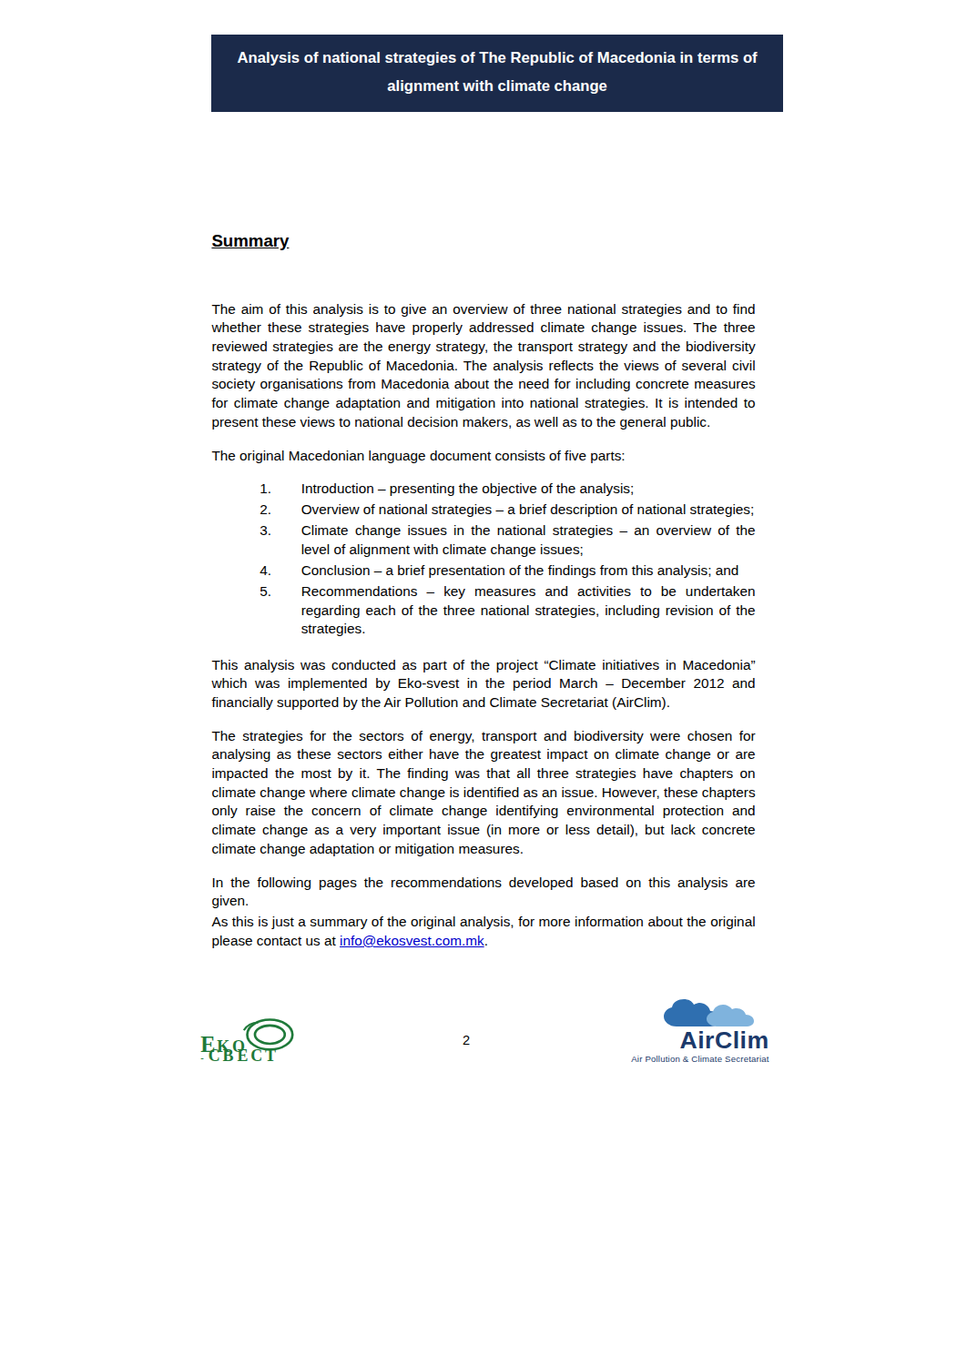Analysis of national strategies of The Republic of Macedonia in terms of alignment with climate change
Summary
The aim of this analysis is to give an overview of three national strategies and to find whether these strategies have properly addressed climate change issues. The three reviewed strategies are the energy strategy, the transport strategy and the biodiversity strategy of the Republic of Macedonia. The analysis reflects the views of several civil society organisations from Macedonia about the need for including concrete measures for climate change adaptation and mitigation into national strategies. It is intended to present these views to national decision makers, as well as to the general public.
The original Macedonian language document consists of five parts:
Introduction – presenting the objective of the analysis;
Overview of national strategies – a brief description of national strategies;
Climate change issues in the national strategies – an overview of the level of alignment with climate change issues;
Conclusion – a brief presentation of the findings from this analysis; and
Recommendations – key measures and activities to be undertaken regarding each of the three national strategies, including revision of the strategies.
This analysis was conducted as part of the project “Climate initiatives in Macedonia” which was implemented by Eko-svest in the period March – December 2012 and financially supported by the Air Pollution and Climate Secretariat (AirClim).
The strategies for the sectors of energy, transport and biodiversity were chosen for analysing as these sectors either have the greatest impact on climate change or are impacted the most by it. The finding was that all three strategies have chapters on climate change where climate change is identified as an issue. However, these chapters only raise the concern of climate change identifying environmental protection and climate change as a very important issue (in more or less detail), but lack concrete climate change adaptation or mitigation measures.
In the following pages the recommendations developed based on this analysis are given.
As this is just a summary of the original analysis, for more information about the original please contact us at info@ekosvest.com.mk.
E K O - C B E C T
2
AirClim
Air Pollution & Climate Secretariat